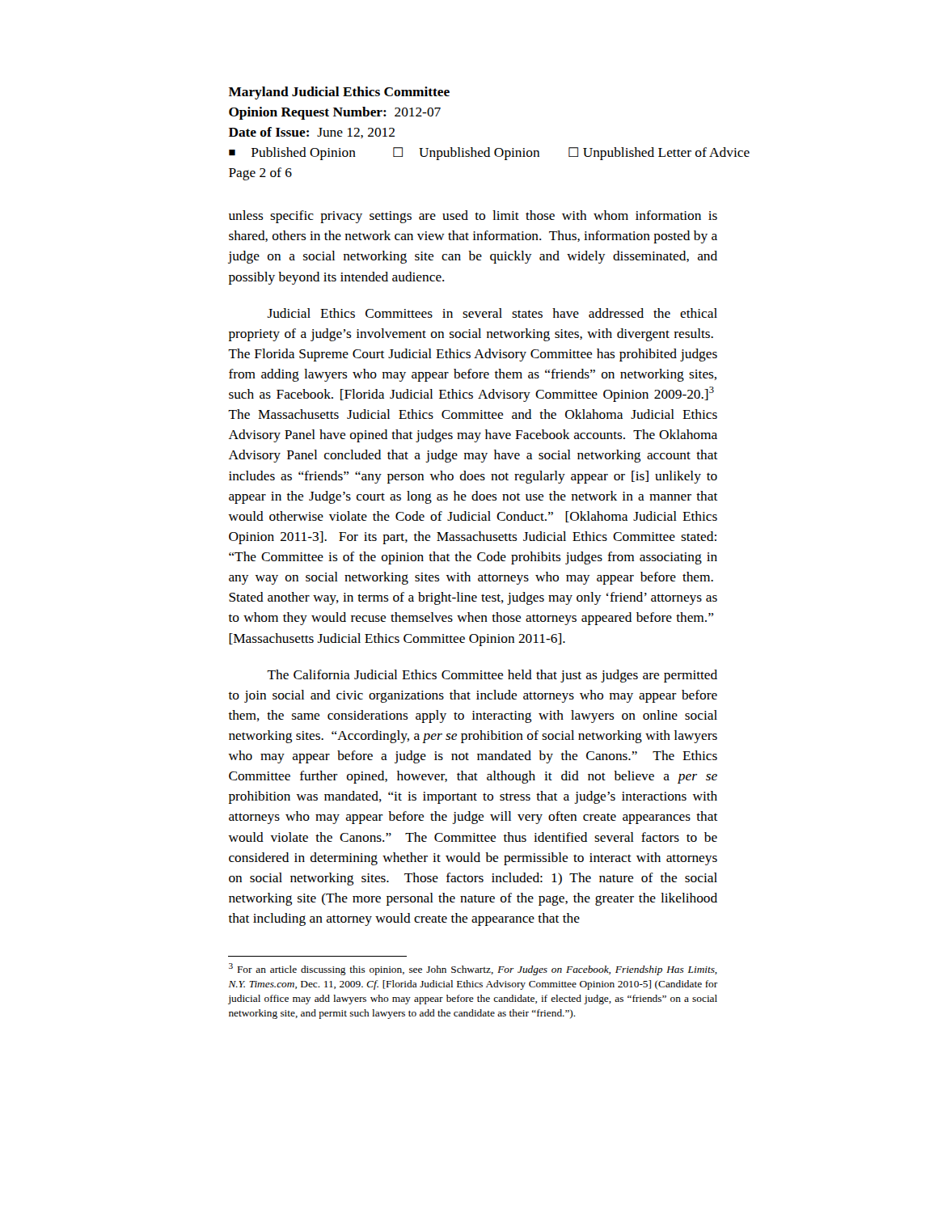Maryland Judicial Ethics Committee
Opinion Request Number: 2012-07
Date of Issue: June 12, 2012
■ Published Opinion ☐ Unpublished Opinion ☐ Unpublished Letter of Advice
Page 2 of 6
unless specific privacy settings are used to limit those with whom information is shared, others in the network can view that information. Thus, information posted by a judge on a social networking site can be quickly and widely disseminated, and possibly beyond its intended audience.
Judicial Ethics Committees in several states have addressed the ethical propriety of a judge’s involvement on social networking sites, with divergent results. The Florida Supreme Court Judicial Ethics Advisory Committee has prohibited judges from adding lawyers who may appear before them as “friends” on networking sites, such as Facebook. [Florida Judicial Ethics Advisory Committee Opinion 2009-20.]3 The Massachusetts Judicial Ethics Committee and the Oklahoma Judicial Ethics Advisory Panel have opined that judges may have Facebook accounts. The Oklahoma Advisory Panel concluded that a judge may have a social networking account that includes as “friends” “any person who does not regularly appear or [is] unlikely to appear in the Judge’s court as long as he does not use the network in a manner that would otherwise violate the Code of Judicial Conduct.” [Oklahoma Judicial Ethics Opinion 2011-3]. For its part, the Massachusetts Judicial Ethics Committee stated: “The Committee is of the opinion that the Code prohibits judges from associating in any way on social networking sites with attorneys who may appear before them. Stated another way, in terms of a bright-line test, judges may only ‘friend’ attorneys as to whom they would recuse themselves when those attorneys appeared before them.” [Massachusetts Judicial Ethics Committee Opinion 2011-6].
The California Judicial Ethics Committee held that just as judges are permitted to join social and civic organizations that include attorneys who may appear before them, the same considerations apply to interacting with lawyers on online social networking sites. “Accordingly, a per se prohibition of social networking with lawyers who may appear before a judge is not mandated by the Canons.” The Ethics Committee further opined, however, that although it did not believe a per se prohibition was mandated, “it is important to stress that a judge’s interactions with attorneys who may appear before the judge will very often create appearances that would violate the Canons.” The Committee thus identified several factors to be considered in determining whether it would be permissible to interact with attorneys on social networking sites. Those factors included: 1) The nature of the social networking site (The more personal the nature of the page, the greater the likelihood that including an attorney would create the appearance that the
3 For an article discussing this opinion, see John Schwartz, For Judges on Facebook, Friendship Has Limits, N.Y. Times.com, Dec. 11, 2009. Cf. [Florida Judicial Ethics Advisory Committee Opinion 2010-5] (Candidate for judicial office may add lawyers who may appear before the candidate, if elected judge, as “friends” on a social networking site, and permit such lawyers to add the candidate as their “friend.”).